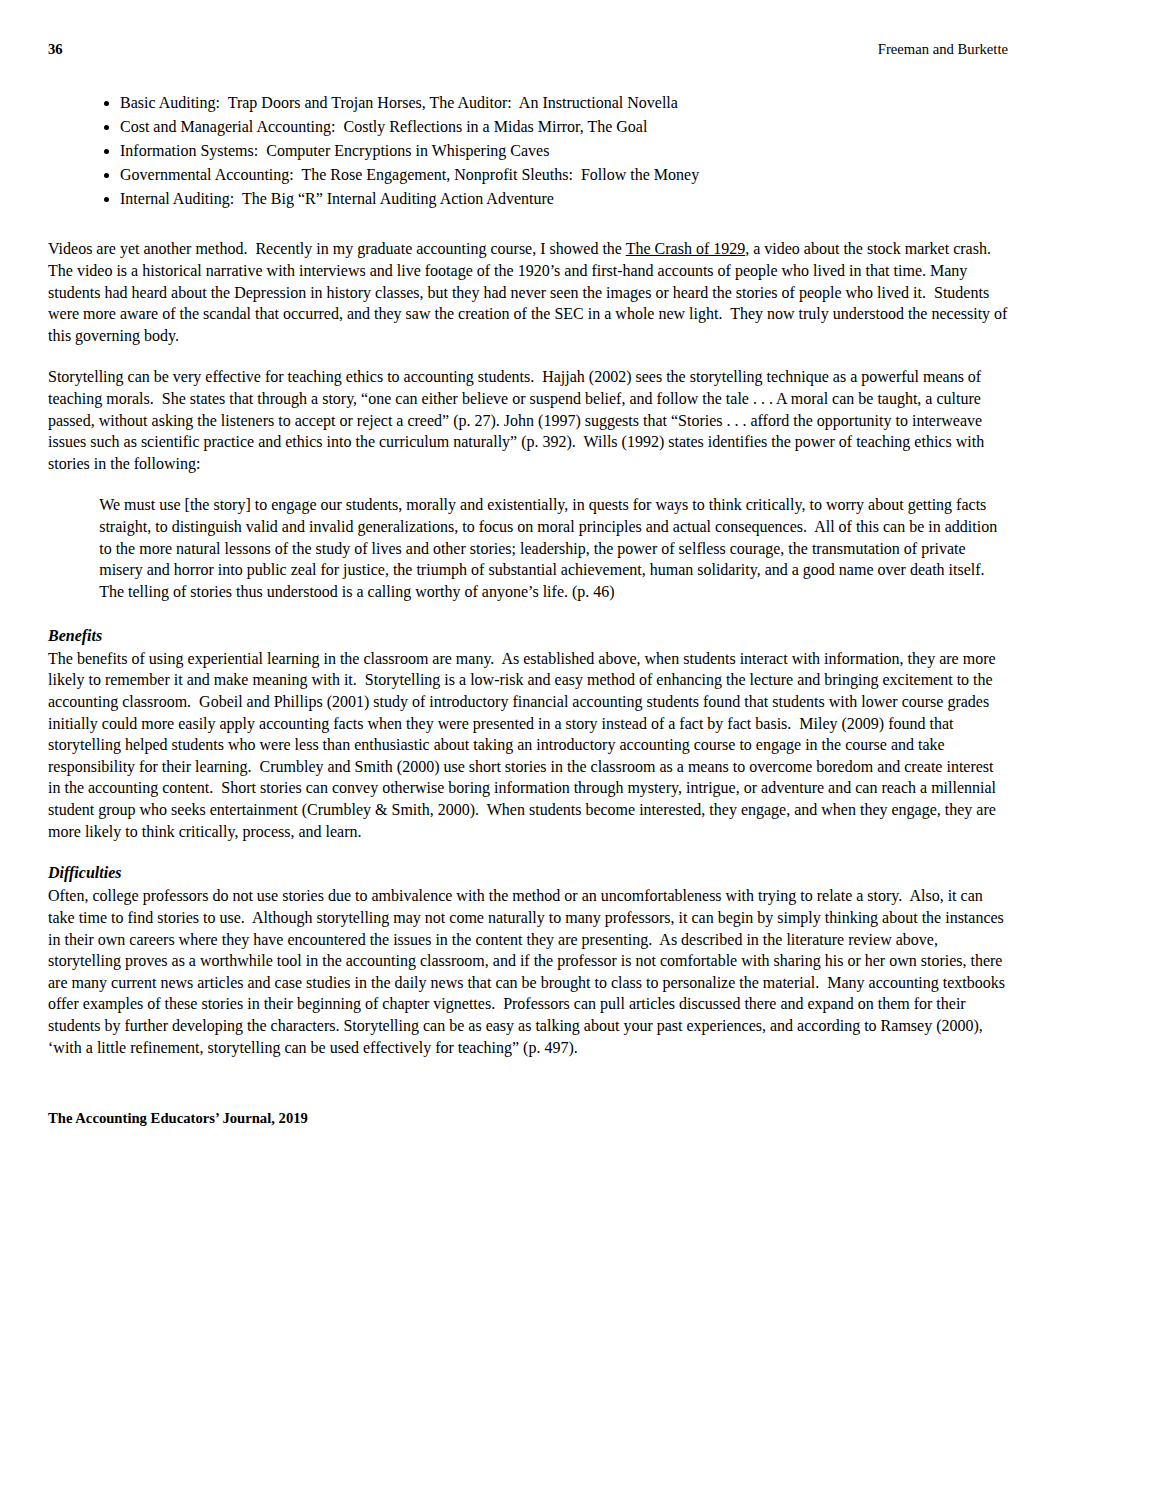36 Freeman and Burkette
Basic Auditing: Trap Doors and Trojan Horses, The Auditor: An Instructional Novella
Cost and Managerial Accounting: Costly Reflections in a Midas Mirror, The Goal
Information Systems: Computer Encryptions in Whispering Caves
Governmental Accounting: The Rose Engagement, Nonprofit Sleuths: Follow the Money
Internal Auditing: The Big “R” Internal Auditing Action Adventure
Videos are yet another method. Recently in my graduate accounting course, I showed the The Crash of 1929, a video about the stock market crash. The video is a historical narrative with interviews and live footage of the 1920’s and first-hand accounts of people who lived in that time. Many students had heard about the Depression in history classes, but they had never seen the images or heard the stories of people who lived it. Students were more aware of the scandal that occurred, and they saw the creation of the SEC in a whole new light. They now truly understood the necessity of this governing body.
Storytelling can be very effective for teaching ethics to accounting students. Hajjah (2002) sees the storytelling technique as a powerful means of teaching morals. She states that through a story, “one can either believe or suspend belief, and follow the tale . . . A moral can be taught, a culture passed, without asking the listeners to accept or reject a creed” (p. 27). John (1997) suggests that “Stories . . . afford the opportunity to interweave issues such as scientific practice and ethics into the curriculum naturally” (p. 392). Wills (1992) states identifies the power of teaching ethics with stories in the following:
We must use [the story] to engage our students, morally and existentially, in quests for ways to think critically, to worry about getting facts straight, to distinguish valid and invalid generalizations, to focus on moral principles and actual consequences. All of this can be in addition to the more natural lessons of the study of lives and other stories; leadership, the power of selfless courage, the transmutation of private misery and horror into public zeal for justice, the triumph of substantial achievement, human solidarity, and a good name over death itself. The telling of stories thus understood is a calling worthy of anyone’s life. (p. 46)
Benefits
The benefits of using experiential learning in the classroom are many. As established above, when students interact with information, they are more likely to remember it and make meaning with it. Storytelling is a low-risk and easy method of enhancing the lecture and bringing excitement to the accounting classroom. Gobeil and Phillips (2001) study of introductory financial accounting students found that students with lower course grades initially could more easily apply accounting facts when they were presented in a story instead of a fact by fact basis. Miley (2009) found that storytelling helped students who were less than enthusiastic about taking an introductory accounting course to engage in the course and take responsibility for their learning. Crumbley and Smith (2000) use short stories in the classroom as a means to overcome boredom and create interest in the accounting content. Short stories can convey otherwise boring information through mystery, intrigue, or adventure and can reach a millennial student group who seeks entertainment (Crumbley & Smith, 2000). When students become interested, they engage, and when they engage, they are more likely to think critically, process, and learn.
Difficulties
Often, college professors do not use stories due to ambivalence with the method or an uncomfortableness with trying to relate a story. Also, it can take time to find stories to use. Although storytelling may not come naturally to many professors, it can begin by simply thinking about the instances in their own careers where they have encountered the issues in the content they are presenting. As described in the literature review above, storytelling proves as a worthwhile tool in the accounting classroom, and if the professor is not comfortable with sharing his or her own stories, there are many current news articles and case studies in the daily news that can be brought to class to personalize the material. Many accounting textbooks offer examples of these stories in their beginning of chapter vignettes. Professors can pull articles discussed there and expand on them for their students by further developing the characters. Storytelling can be as easy as talking about your past experiences, and according to Ramsey (2000), ‘with a little refinement, storytelling can be used effectively for teaching” (p. 497).
The Accounting Educators’ Journal, 2019